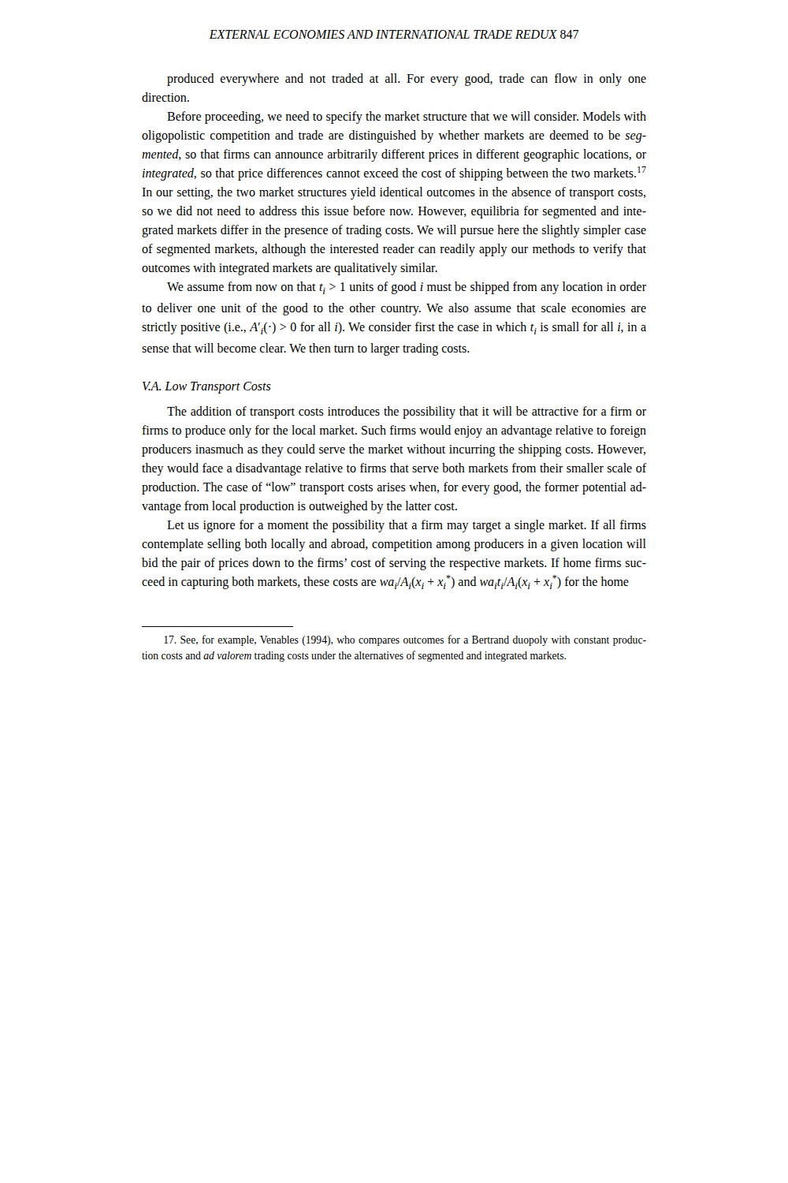EXTERNAL ECONOMIES AND INTERNATIONAL TRADE REDUX 847
produced everywhere and not traded at all. For every good, trade can flow in only one direction.
Before proceeding, we need to specify the market structure that we will consider. Models with oligopolistic competition and trade are distinguished by whether markets are deemed to be segmented, so that firms can announce arbitrarily different prices in different geographic locations, or integrated, so that price differences cannot exceed the cost of shipping between the two markets.17 In our setting, the two market structures yield identical outcomes in the absence of transport costs, so we did not need to address this issue before now. However, equilibria for segmented and integrated markets differ in the presence of trading costs. We will pursue here the slightly simpler case of segmented markets, although the interested reader can readily apply our methods to verify that outcomes with integrated markets are qualitatively similar.
We assume from now on that ti > 1 units of good i must be shipped from any location in order to deliver one unit of the good to the other country. We also assume that scale economies are strictly positive (i.e., A′i(·) > 0 for all i). We consider first the case in which ti is small for all i, in a sense that will become clear. We then turn to larger trading costs.
V.A. Low Transport Costs
The addition of transport costs introduces the possibility that it will be attractive for a firm or firms to produce only for the local market. Such firms would enjoy an advantage relative to foreign producers inasmuch as they could serve the market without incurring the shipping costs. However, they would face a disadvantage relative to firms that serve both markets from their smaller scale of production. The case of “low” transport costs arises when, for every good, the former potential advantage from local production is outweighed by the latter cost.
Let us ignore for a moment the possibility that a firm may target a single market. If all firms contemplate selling both locally and abroad, competition among producers in a given location will bid the pair of prices down to the firms’ cost of serving the respective markets. If home firms succeed in capturing both markets, these costs are wai/Ai(xi + xi*) and waiti/Ai(xi + xi*) for the home
17. See, for example, Venables (1994), who compares outcomes for a Bertrand duopoly with constant production costs and ad valorem trading costs under the alternatives of segmented and integrated markets.